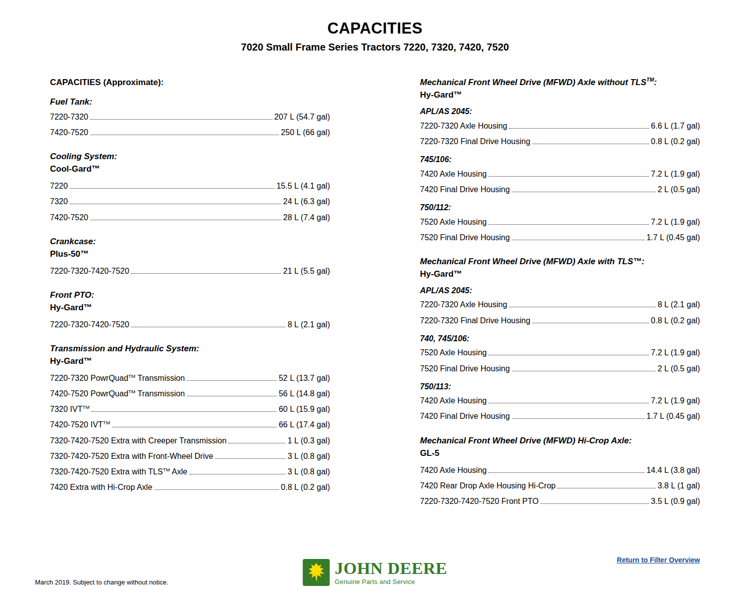CAPACITIES
7020 Small Frame Series Tractors 7220, 7320, 7420, 7520
CAPACITIES (Approximate):
Fuel Tank:
7220-7320 207 L (54.7 gal)
7420-7520 250 L (66 gal)
Cooling System:
Cool-Gard™
7220 15.5 L (4.1 gal)
7320 24 L (6.3 gal)
7420-7520 28 L (7.4 gal)
Crankcase:
Plus-50™
7220-7320-7420-7520 21 L (5.5 gal)
Front PTO:
Hy-Gard™
7220-7320-7420-7520 8 L (2.1 gal)
Transmission and Hydraulic System:
Hy-Gard™
7220-7320 PowrQuadTM Transmission 52 L (13.7 gal)
7420-7520 PowrQuadTM Transmission 56 L (14.8 gal)
7320 IVTTM 60 L (15.9 gal)
7420-7520 IVTTM 66 L (17.4 gal)
7320-7420-7520 Extra with Creeper Transmission 1 L (0.3 gal)
7320-7420-7520 Extra with Front-Wheel Drive 3 L (0.8 gal)
7320-7420-7520 Extra with TLSTM Axle 3 L (0.8 gal)
7420 Extra with Hi-Crop Axle 0.8 L (0.2 gal)
Mechanical Front Wheel Drive (MFWD) Axle without TLSTM:
Hy-Gard™
APL/AS 2045:
7220-7320 Axle Housing 6.6 L (1.7 gal)
7220-7320 Final Drive Housing 0.8 L (0.2 gal)
745/106:
7420 Axle Housing 7.2 L (1.9 gal)
7420 Final Drive Housing 2 L (0.5 gal)
750/112:
7520 Axle Housing 7.2 L (1.9 gal)
7520 Final Drive Housing 1.7 L (0.45 gal)
Mechanical Front Wheel Drive (MFWD) Axle with TLS™:
Hy-Gard™
APL/AS 2045:
7220-7320 Axle Housing 8 L (2.1 gal)
7220-7320 Final Drive Housing 0.8 L (0.2 gal)
740, 745/106:
7520 Axle Housing 7.2 L (1.9 gal)
7520 Final Drive Housing 2 L (0.5 gal)
750/113:
7420 Axle Housing 7.2 L (1.9 gal)
7420 Final Drive Housing 1.7 L (0.45 gal)
Mechanical Front Wheel Drive (MFWD) Hi-Crop Axle:
GL-5
7420 Axle Housing 14.4 L (3.8 gal)
7420 Rear Drop Axle Housing Hi-Crop 3.8 L (1 gal)
7220-7320-7420-7520 Front PTO 3.5 L (0.9 gal)
Return to Filter Overview
JOHN DEERE Genuine Parts and Service
March 2019. Subject to change without notice.